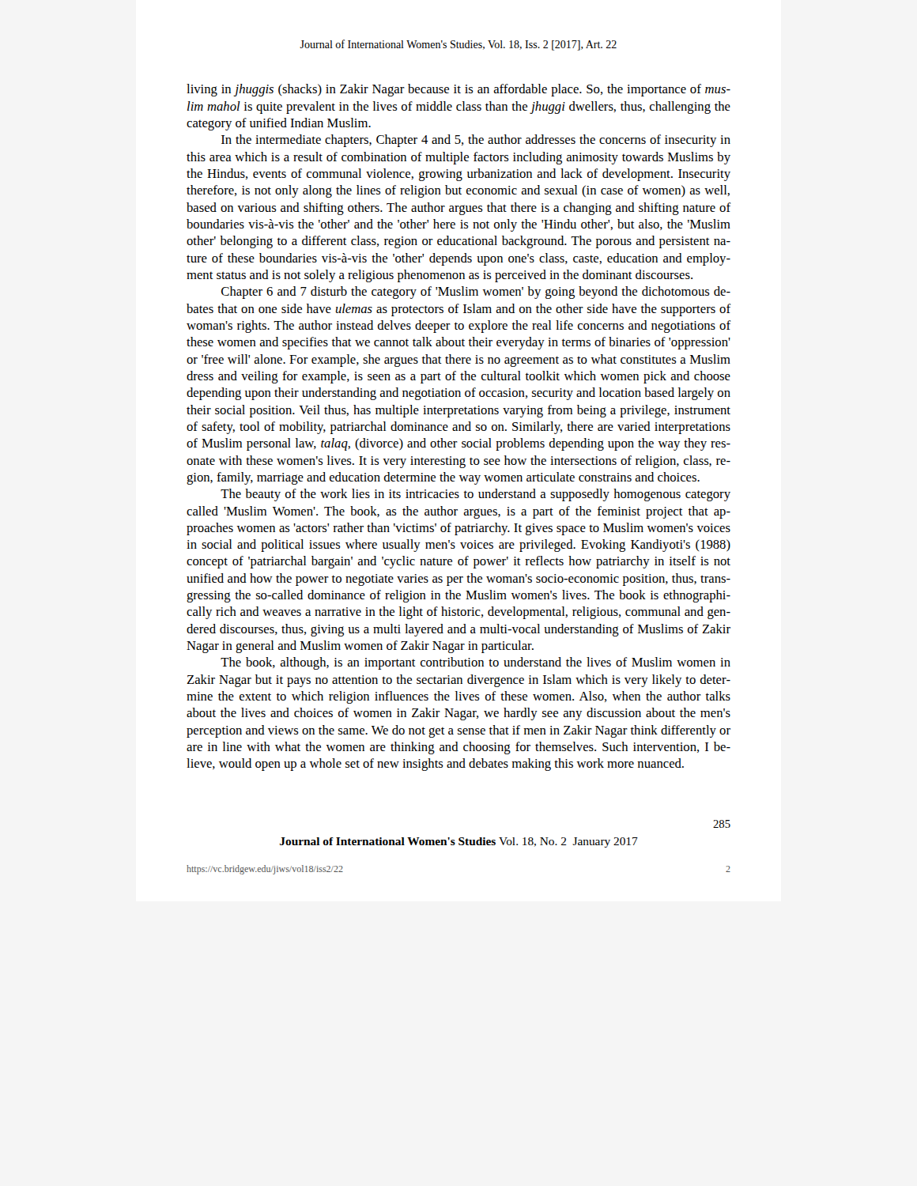Journal of International Women's Studies, Vol. 18, Iss. 2 [2017], Art. 22
living in jhuggis (shacks) in Zakir Nagar because it is an affordable place. So, the importance of muslim mahol is quite prevalent in the lives of middle class than the jhuggi dwellers, thus, challenging the category of unified Indian Muslim.
In the intermediate chapters, Chapter 4 and 5, the author addresses the concerns of insecurity in this area which is a result of combination of multiple factors including animosity towards Muslims by the Hindus, events of communal violence, growing urbanization and lack of development. Insecurity therefore, is not only along the lines of religion but economic and sexual (in case of women) as well, based on various and shifting others. The author argues that there is a changing and shifting nature of boundaries vis-à-vis the 'other' and the 'other' here is not only the 'Hindu other', but also, the 'Muslim other' belonging to a different class, region or educational background. The porous and persistent nature of these boundaries vis-à-vis the 'other' depends upon one's class, caste, education and employment status and is not solely a religious phenomenon as is perceived in the dominant discourses.
Chapter 6 and 7 disturb the category of 'Muslim women' by going beyond the dichotomous debates that on one side have ulemas as protectors of Islam and on the other side have the supporters of woman's rights. The author instead delves deeper to explore the real life concerns and negotiations of these women and specifies that we cannot talk about their everyday in terms of binaries of 'oppression' or 'free will' alone. For example, she argues that there is no agreement as to what constitutes a Muslim dress and veiling for example, is seen as a part of the cultural toolkit which women pick and choose depending upon their understanding and negotiation of occasion, security and location based largely on their social position. Veil thus, has multiple interpretations varying from being a privilege, instrument of safety, tool of mobility, patriarchal dominance and so on. Similarly, there are varied interpretations of Muslim personal law, talaq, (divorce) and other social problems depending upon the way they resonate with these women's lives. It is very interesting to see how the intersections of religion, class, region, family, marriage and education determine the way women articulate constrains and choices.
The beauty of the work lies in its intricacies to understand a supposedly homogenous category called 'Muslim Women'. The book, as the author argues, is a part of the feminist project that approaches women as 'actors' rather than 'victims' of patriarchy. It gives space to Muslim women's voices in social and political issues where usually men's voices are privileged. Evoking Kandiyoti's (1988) concept of 'patriarchal bargain' and 'cyclic nature of power' it reflects how patriarchy in itself is not unified and how the power to negotiate varies as per the woman's socio-economic position, thus, transgressing the so-called dominance of religion in the Muslim women's lives. The book is ethnographically rich and weaves a narrative in the light of historic, developmental, religious, communal and gendered discourses, thus, giving us a multi layered and a multi-vocal understanding of Muslims of Zakir Nagar in general and Muslim women of Zakir Nagar in particular.
The book, although, is an important contribution to understand the lives of Muslim women in Zakir Nagar but it pays no attention to the sectarian divergence in Islam which is very likely to determine the extent to which religion influences the lives of these women. Also, when the author talks about the lives and choices of women in Zakir Nagar, we hardly see any discussion about the men's perception and views on the same. We do not get a sense that if men in Zakir Nagar think differently or are in line with what the women are thinking and choosing for themselves. Such intervention, I believe, would open up a whole set of new insights and debates making this work more nuanced.
285
Journal of International Women's Studies Vol. 18, No. 2 January 2017
https://vc.bridgew.edu/jiws/vol18/iss2/22 2